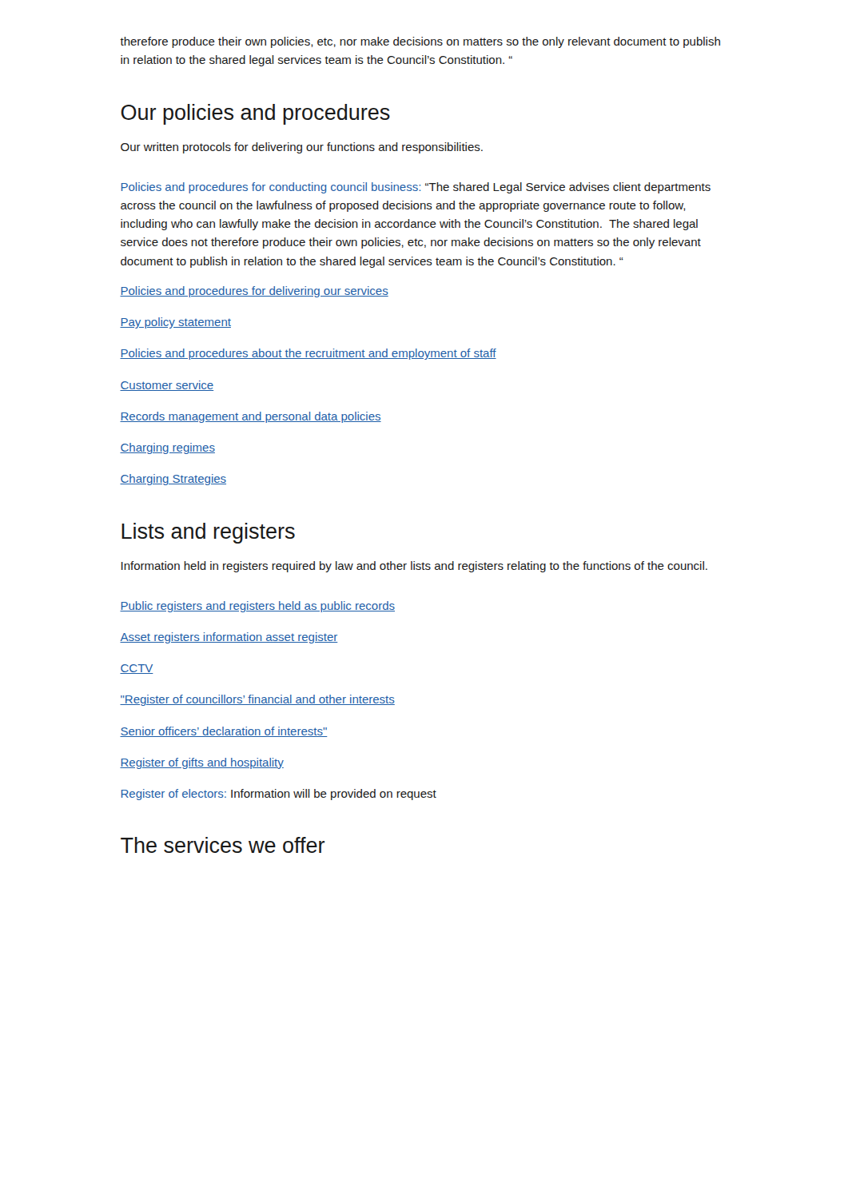therefore produce their own policies, etc, nor make decisions on matters so the only relevant document to publish in relation to the shared legal services team is the Council’s Constitution. “
Our policies and procedures
Our written protocols for delivering our functions and responsibilities.
Policies and procedures for conducting council business: “The shared Legal Service advises client departments across the council on the lawfulness of proposed decisions and the appropriate governance route to follow, including who can lawfully make the decision in accordance with the Council’s Constitution. The shared legal service does not therefore produce their own policies, etc, nor make decisions on matters so the only relevant document to publish in relation to the shared legal services team is the Council’s Constitution. “
Policies and procedures for delivering our services
Pay policy statement
Policies and procedures about the recruitment and employment of staff
Customer service
Records management and personal data policies
Charging regimes
Charging Strategies
Lists and registers
Information held in registers required by law and other lists and registers relating to the functions of the council.
Public registers and registers held as public records
Asset registers information asset register
CCTV
"Register of councillors’ financial and other interests
Senior officers’ declaration of interests"
Register of gifts and hospitality
Register of electors: Information will be provided on request
The services we offer